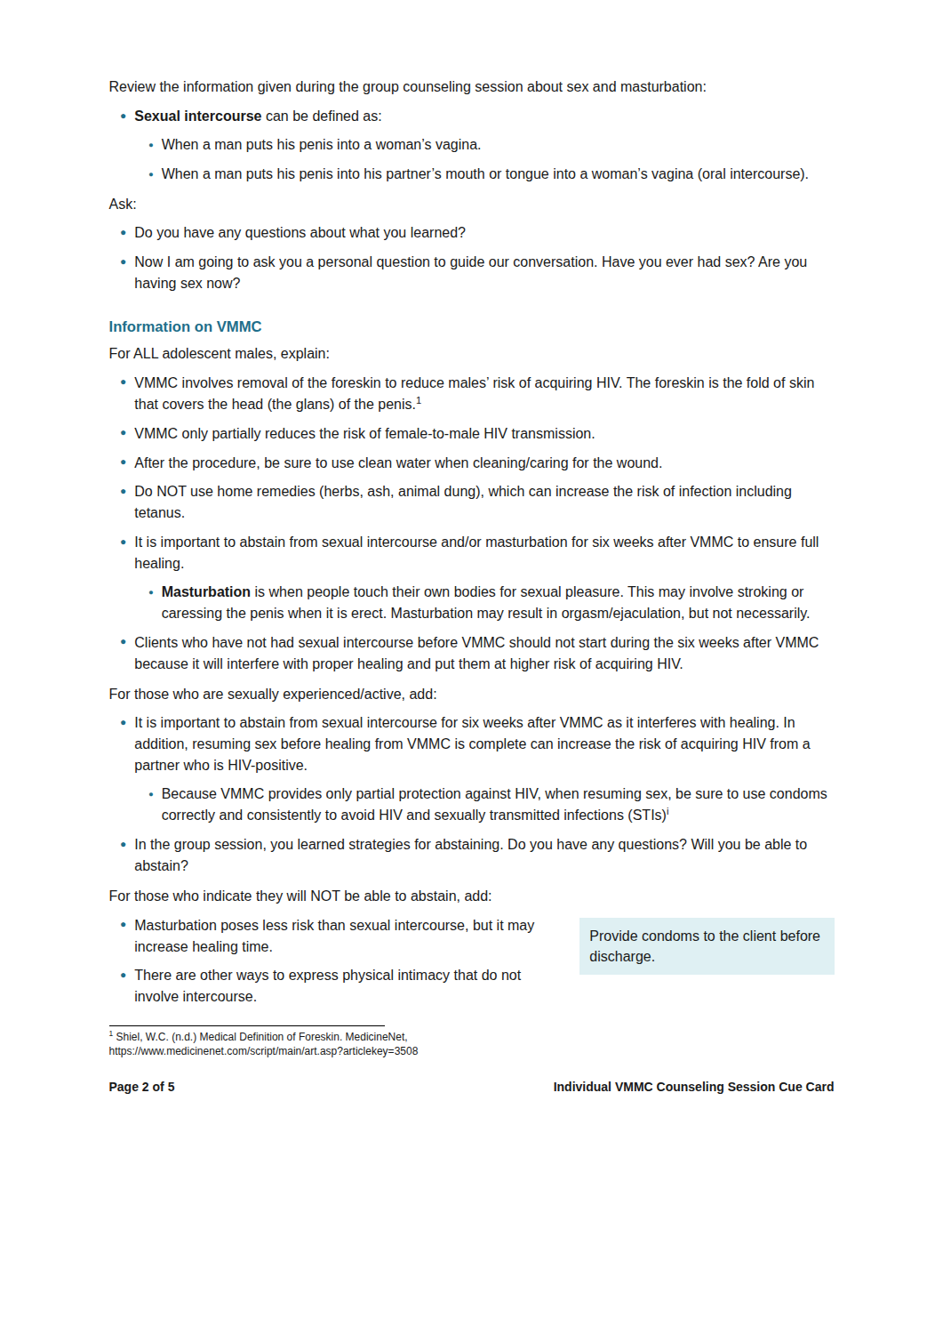Review the information given during the group counseling session about sex and masturbation:
Sexual intercourse can be defined as:
When a man puts his penis into a woman’s vagina.
When a man puts his penis into his partner’s mouth or tongue into a woman’s vagina (oral intercourse).
Ask:
Do you have any questions about what you learned?
Now I am going to ask you a personal question to guide our conversation. Have you ever had sex? Are you having sex now?
Information on VMMC
For ALL adolescent males, explain:
VMMC involves removal of the foreskin to reduce males’ risk of acquiring HIV. The foreskin is the fold of skin that covers the head (the glans) of the penis.1
VMMC only partially reduces the risk of female-to-male HIV transmission.
After the procedure, be sure to use clean water when cleaning/caring for the wound.
Do NOT use home remedies (herbs, ash, animal dung), which can increase the risk of infection including tetanus.
It is important to abstain from sexual intercourse and/or masturbation for six weeks after VMMC to ensure full healing.
Masturbation is when people touch their own bodies for sexual pleasure. This may involve stroking or caressing the penis when it is erect. Masturbation may result in orgasm/ejaculation, but not necessarily.
Clients who have not had sexual intercourse before VMMC should not start during the six weeks after VMMC because it will interfere with proper healing and put them at higher risk of acquiring HIV.
For those who are sexually experienced/active, add:
It is important to abstain from sexual intercourse for six weeks after VMMC as it interferes with healing. In addition, resuming sex before healing from VMMC is complete can increase the risk of acquiring HIV from a partner who is HIV-positive.
Because VMMC provides only partial protection against HIV, when resuming sex, be sure to use condoms correctly and consistently to avoid HIV and sexually transmitted infections (STIs)i
In the group session, you learned strategies for abstaining. Do you have any questions? Will you be able to abstain?
For those who indicate they will NOT be able to abstain, add:
Provide condoms to the client before discharge.
Masturbation poses less risk than sexual intercourse, but it may increase healing time.
There are other ways to express physical intimacy that do not involve intercourse.
1 Shiel, W.C. (n.d.) Medical Definition of Foreskin. MedicineNet,
https://www.medicinenet.com/script/main/art.asp?articlekey=3508
Page 2 of 5 Individual VMMC Counseling Session Cue Card